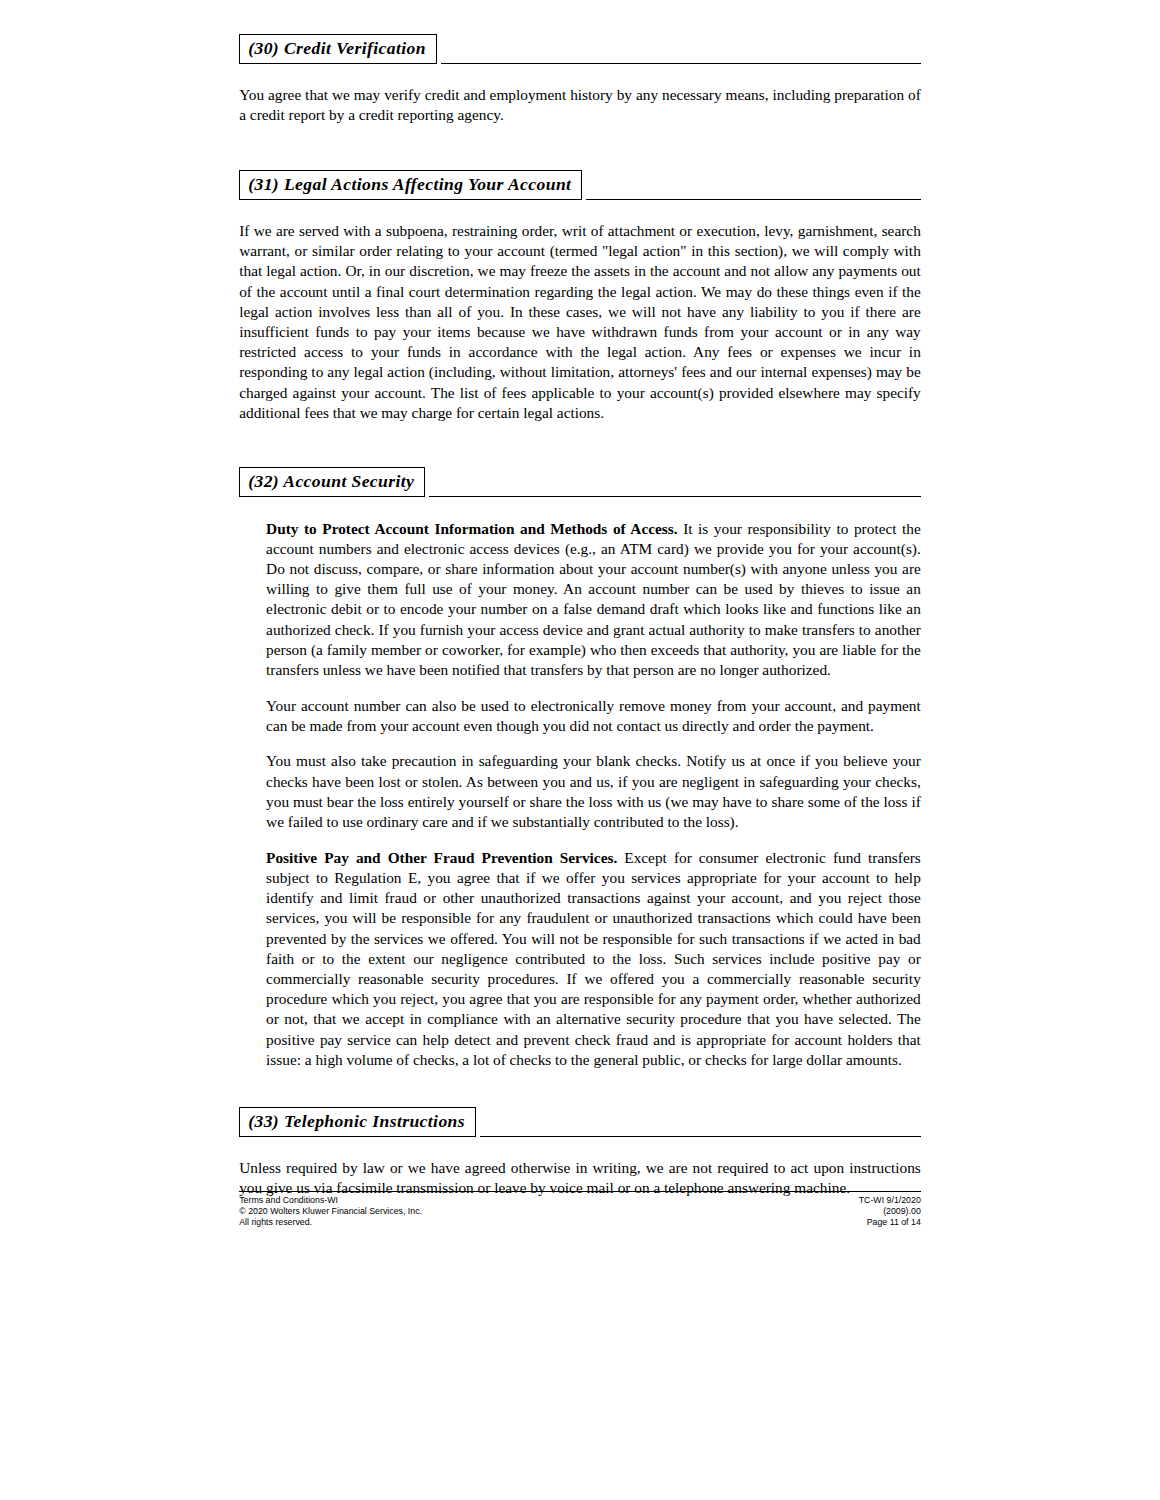(30) Credit Verification
You agree that we may verify credit and employment history by any necessary means, including preparation of a credit report by a credit reporting agency.
(31) Legal Actions Affecting Your Account
If we are served with a subpoena, restraining order, writ of attachment or execution, levy, garnishment, search warrant, or similar order relating to your account (termed "legal action" in this section), we will comply with that legal action. Or, in our discretion, we may freeze the assets in the account and not allow any payments out of the account until a final court determination regarding the legal action. We may do these things even if the legal action involves less than all of you. In these cases, we will not have any liability to you if there are insufficient funds to pay your items because we have withdrawn funds from your account or in any way restricted access to your funds in accordance with the legal action. Any fees or expenses we incur in responding to any legal action (including, without limitation, attorneys' fees and our internal expenses) may be charged against your account. The list of fees applicable to your account(s) provided elsewhere may specify additional fees that we may charge for certain legal actions.
(32) Account Security
Duty to Protect Account Information and Methods of Access. It is your responsibility to protect the account numbers and electronic access devices (e.g., an ATM card) we provide you for your account(s). Do not discuss, compare, or share information about your account number(s) with anyone unless you are willing to give them full use of your money. An account number can be used by thieves to issue an electronic debit or to encode your number on a false demand draft which looks like and functions like an authorized check. If you furnish your access device and grant actual authority to make transfers to another person (a family member or coworker, for example) who then exceeds that authority, you are liable for the transfers unless we have been notified that transfers by that person are no longer authorized.
Your account number can also be used to electronically remove money from your account, and payment can be made from your account even though you did not contact us directly and order the payment.
You must also take precaution in safeguarding your blank checks. Notify us at once if you believe your checks have been lost or stolen. As between you and us, if you are negligent in safeguarding your checks, you must bear the loss entirely yourself or share the loss with us (we may have to share some of the loss if we failed to use ordinary care and if we substantially contributed to the loss).
Positive Pay and Other Fraud Prevention Services. Except for consumer electronic fund transfers subject to Regulation E, you agree that if we offer you services appropriate for your account to help identify and limit fraud or other unauthorized transactions against your account, and you reject those services, you will be responsible for any fraudulent or unauthorized transactions which could have been prevented by the services we offered. You will not be responsible for such transactions if we acted in bad faith or to the extent our negligence contributed to the loss. Such services include positive pay or commercially reasonable security procedures. If we offered you a commercially reasonable security procedure which you reject, you agree that you are responsible for any payment order, whether authorized or not, that we accept in compliance with an alternative security procedure that you have selected. The positive pay service can help detect and prevent check fraud and is appropriate for account holders that issue: a high volume of checks, a lot of checks to the general public, or checks for large dollar amounts.
(33) Telephonic Instructions
Unless required by law or we have agreed otherwise in writing, we are not required to act upon instructions you give us via facsimile transmission or leave by voice mail or on a telephone answering machine.
Terms and Conditions-WI
© 2020 Wolters Kluwer Financial Services, Inc.
All rights reserved.
TC-WI 9/1/2020
(2009).00
Page 11 of 14